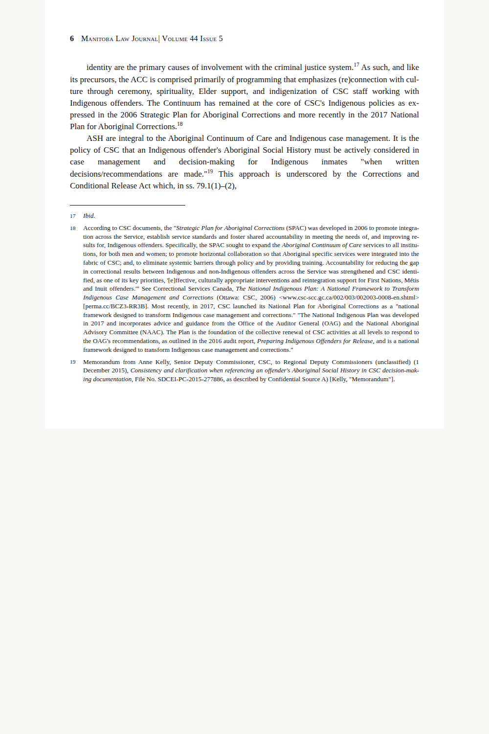6 Manitoba Law Journal| Volume 44 Issue 5
identity are the primary causes of involvement with the criminal justice system.17 As such, and like its precursors, the ACC is comprised primarily of programming that emphasizes (re)connection with culture through ceremony, spirituality, Elder support, and indigenization of CSC staff working with Indigenous offenders. The Continuum has remained at the core of CSC's Indigenous policies as expressed in the 2006 Strategic Plan for Aboriginal Corrections and more recently in the 2017 National Plan for Aboriginal Corrections.18
ASH are integral to the Aboriginal Continuum of Care and Indigenous case management. It is the policy of CSC that an Indigenous offender's Aboriginal Social History must be actively considered in case management and decision-making for Indigenous inmates "when written decisions/recommendations are made."19 This approach is underscored by the Corrections and Conditional Release Act which, in ss. 79.1(1)–(2),
17 Ibid.
18 According to CSC documents, the "Strategic Plan for Aboriginal Corrections (SPAC) was developed in 2006 to promote integration across the Service, establish service standards and foster shared accountability in meeting the needs of, and improving results for, Indigenous offenders. Specifically, the SPAC sought to expand the Aboriginal Continuum of Care services to all institutions, for both men and women; to promote horizontal collaboration so that Aboriginal specific services were integrated into the fabric of CSC; and, to eliminate systemic barriers through policy and by providing training. Accountability for reducing the gap in correctional results between Indigenous and non-Indigenous offenders across the Service was strengthened and CSC identified, as one of its key priorities, '[e]ffective, culturally appropriate interventions and reintegration support for First Nations, Métis and Inuit offenders.'" See Correctional Services Canada, The National Indigenous Plan: A National Framework to Transform Indigenous Case Management and Corrections (Ottawa: CSC, 2006) <www.csc-scc.gc.ca/002/003/002003-0008-en.shtml> [perma.cc/BCZ3-RR3B]. Most recently, in 2017, CSC launched its National Plan for Aboriginal Corrections as a "national framework designed to transform Indigenous case management and corrections." "The National Indigenous Plan was developed in 2017 and incorporates advice and guidance from the Office of the Auditor General (OAG) and the National Aboriginal Advisory Committee (NAAC). The Plan is the foundation of the collective renewal of CSC activities at all levels to respond to the OAG's recommendations, as outlined in the 2016 audit report, Preparing Indigenous Offenders for Release, and is a national framework designed to transform Indigenous case management and corrections."
19 Memorandum from Anne Kelly, Senior Deputy Commissioner, CSC, to Regional Deputy Commissioners (unclassified) (1 December 2015), Consistency and clarification when referencing an offender's Aboriginal Social History in CSC decision-making documentation, File No. SDCEI-PC-2015-277886, as described by Confidential Source A) [Kelly, "Memorandum"].